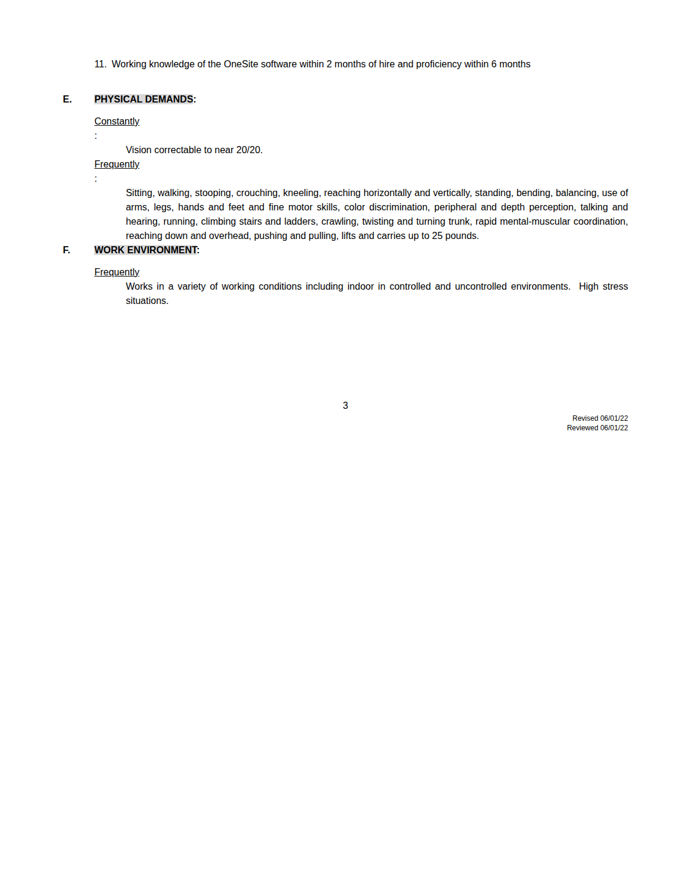11.
Working knowledge of the OneSite software within 2 months of hire and proficiency within 6 months
E.
PHYSICAL DEMANDS:
Constantly
:
Vision correctable to near 20/20.
Frequently
:
Sitting, walking, stooping, crouching, kneeling, reaching horizontally and vertically, standing, bending, balancing, use of arms, legs, hands and feet and fine motor skills, color discrimination, peripheral and depth perception, talking and hearing, running, climbing stairs and ladders, crawling, twisting and turning trunk, rapid mental-muscular coordination, reaching down and overhead, pushing and pulling, lifts and carries up to 25 pounds.
F.
WORK ENVIRONMENT:
Frequently
Works in a variety of working conditions including indoor in controlled and uncontrolled environments. High stress situations.
3
Revised 06/01/22
Reviewed 06/01/22